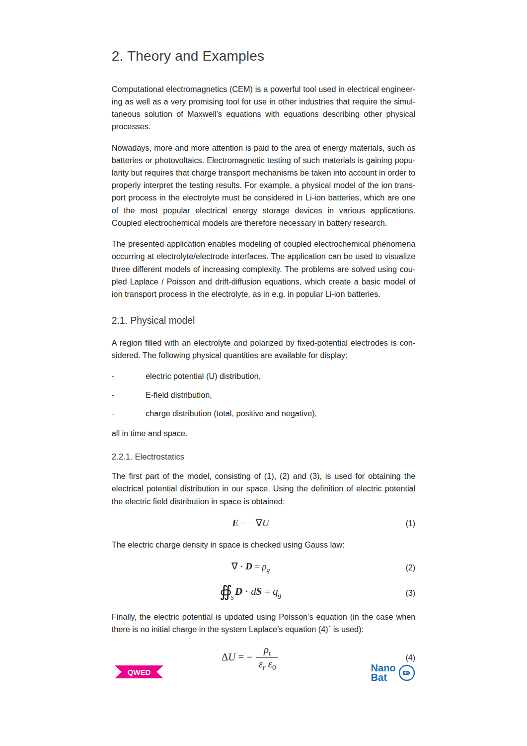2. Theory and Examples
Computational electromagnetics (CEM) is a powerful tool used in electrical engineering as well as a very promising tool for use in other industries that require the simultaneous solution of Maxwell's equations with equations describing other physical processes.
Nowadays, more and more attention is paid to the area of energy materials, such as batteries or photovoltaics. Electromagnetic testing of such materials is gaining popularity but requires that charge transport mechanisms be taken into account in order to properly interpret the testing results. For example, a physical model of the ion transport process in the electrolyte must be considered in Li-ion batteries, which are one of the most popular electrical energy storage devices in various applications. Coupled electrochemical models are therefore necessary in battery research.
The presented application enables modeling of coupled electrochemical phenomena occurring at electrolyte/electrode interfaces. The application can be used to visualize three different models of increasing complexity. The problems are solved using coupled Laplace / Poisson and drift-diffusion equations, which create a basic model of ion transport process in the electrolyte, as in e.g. in popular Li-ion batteries.
2.1. Physical model
A region filled with an electrolyte and polarized by fixed-potential electrodes is considered. The following physical quantities are available for display:
-electric potential (U) distribution,
-E-field distribution,
-charge distribution (total, positive and negative),
all in time and space.
2.2.1. Electrostatics
The first part of the model, consisting of (1), (2) and (3), is used for obtaining the electrical potential distribution in our space. Using the definition of electric potential the electric field distribution in space is obtained:
E = − ∇U
(1)
The electric charge density in space is checked using Gauss law:
∇ · D = ρg
(2)
∯SD · dS = qg
(3)
Finally, the electric potential is updated using Poisson’s equation (in the case when there is no initial charge in the system Laplace’s equation (4)` is used):
ΔU = − ρt εr ε0
(4)
QWED
Nano Bat